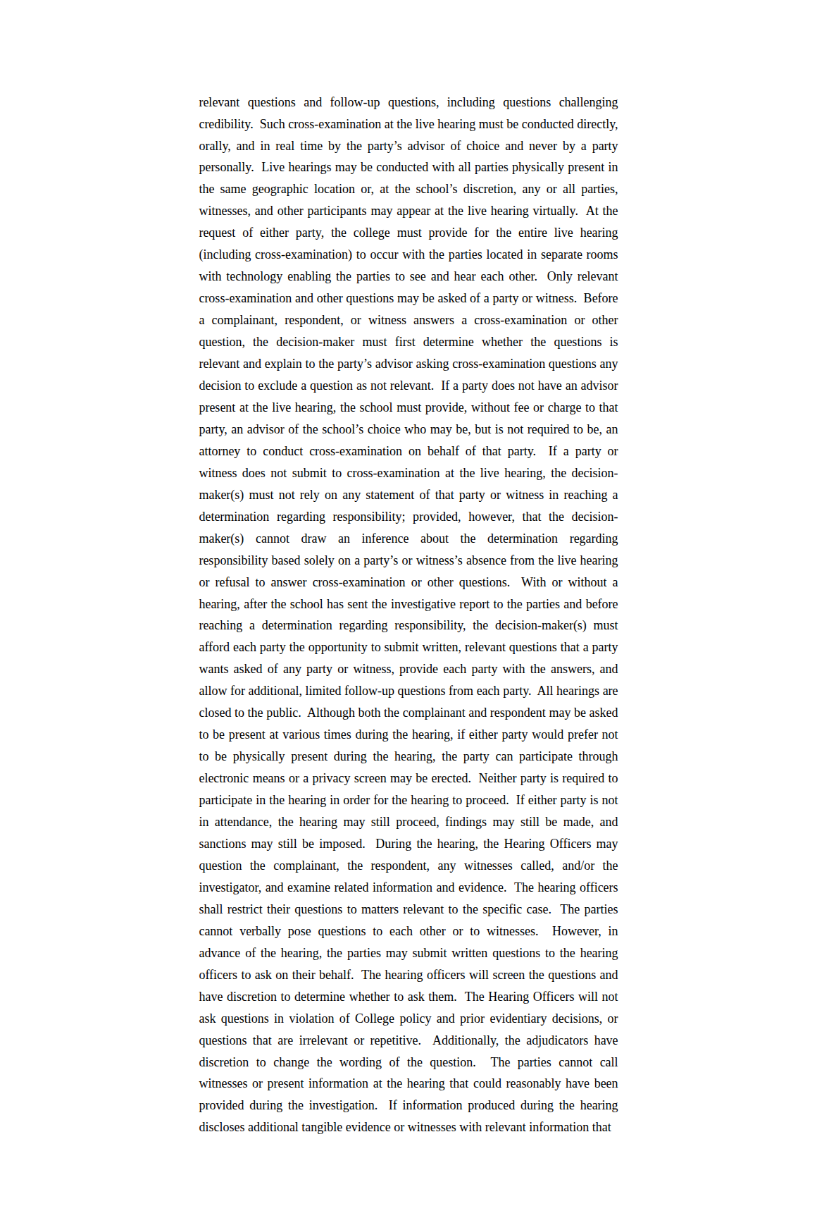relevant questions and follow-up questions, including questions challenging credibility. Such cross-examination at the live hearing must be conducted directly, orally, and in real time by the party’s advisor of choice and never by a party personally. Live hearings may be conducted with all parties physically present in the same geographic location or, at the school’s discretion, any or all parties, witnesses, and other participants may appear at the live hearing virtually. At the request of either party, the college must provide for the entire live hearing (including cross-examination) to occur with the parties located in separate rooms with technology enabling the parties to see and hear each other. Only relevant cross-examination and other questions may be asked of a party or witness. Before a complainant, respondent, or witness answers a cross-examination or other question, the decision-maker must first determine whether the questions is relevant and explain to the party’s advisor asking cross-examination questions any decision to exclude a question as not relevant. If a party does not have an advisor present at the live hearing, the school must provide, without fee or charge to that party, an advisor of the school’s choice who may be, but is not required to be, an attorney to conduct cross-examination on behalf of that party. If a party or witness does not submit to cross-examination at the live hearing, the decision-maker(s) must not rely on any statement of that party or witness in reaching a determination regarding responsibility; provided, however, that the decision-maker(s) cannot draw an inference about the determination regarding responsibility based solely on a party’s or witness’s absence from the live hearing or refusal to answer cross-examination or other questions. With or without a hearing, after the school has sent the investigative report to the parties and before reaching a determination regarding responsibility, the decision-maker(s) must afford each party the opportunity to submit written, relevant questions that a party wants asked of any party or witness, provide each party with the answers, and allow for additional, limited follow-up questions from each party. All hearings are closed to the public. Although both the complainant and respondent may be asked to be present at various times during the hearing, if either party would prefer not to be physically present during the hearing, the party can participate through electronic means or a privacy screen may be erected. Neither party is required to participate in the hearing in order for the hearing to proceed. If either party is not in attendance, the hearing may still proceed, findings may still be made, and sanctions may still be imposed. During the hearing, the Hearing Officers may question the complainant, the respondent, any witnesses called, and/or the investigator, and examine related information and evidence. The hearing officers shall restrict their questions to matters relevant to the specific case. The parties cannot verbally pose questions to each other or to witnesses. However, in advance of the hearing, the parties may submit written questions to the hearing officers to ask on their behalf. The hearing officers will screen the questions and have discretion to determine whether to ask them. The Hearing Officers will not ask questions in violation of College policy and prior evidentiary decisions, or questions that are irrelevant or repetitive. Additionally, the adjudicators have discretion to change the wording of the question. The parties cannot call witnesses or present information at the hearing that could reasonably have been provided during the investigation. If information produced during the hearing discloses additional tangible evidence or witnesses with relevant information that